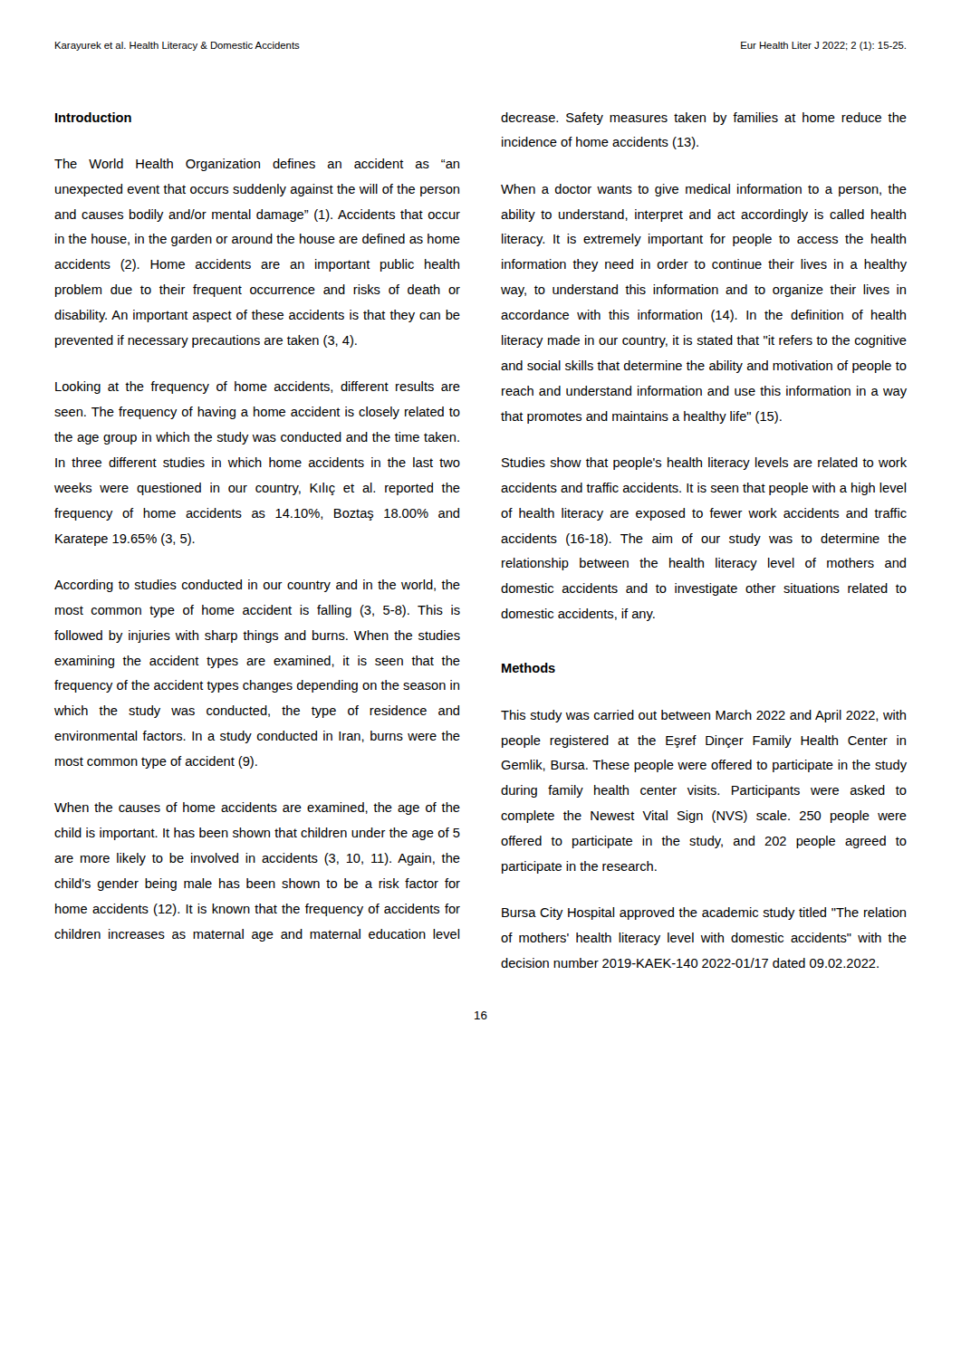Karayurek et al. Health Literacy & Domestic Accidents
Eur Health Liter J 2022; 2 (1): 15-25.
Introduction
The World Health Organization defines an accident as “an unexpected event that occurs suddenly against the will of the person and causes bodily and/or mental damage” (1). Accidents that occur in the house, in the garden or around the house are defined as home accidents (2). Home accidents are an important public health problem due to their frequent occurrence and risks of death or disability. An important aspect of these accidents is that they can be prevented if necessary precautions are taken (3, 4).
Looking at the frequency of home accidents, different results are seen. The frequency of having a home accident is closely related to the age group in which the study was conducted and the time taken. In three different studies in which home accidents in the last two weeks were questioned in our country, Kılıç et al. reported the frequency of home accidents as 14.10%, Boztaş 18.00% and Karatepe 19.65% (3, 5).
According to studies conducted in our country and in the world, the most common type of home accident is falling (3, 5-8). This is followed by injuries with sharp things and burns. When the studies examining the accident types are examined, it is seen that the frequency of the accident types changes depending on the season in which the study was conducted, the type of residence and environmental factors. In a study conducted in Iran, burns were the most common type of accident (9).
When the causes of home accidents are examined, the age of the child is important. It has been shown that children under the age of 5 are more likely to be involved in accidents (3, 10, 11). Again, the child's gender being male has been shown to be a risk factor for home accidents (12). It is known that the frequency of accidents for children increases as maternal age and maternal education level decrease. Safety measures taken by families at home reduce the incidence of home accidents (13).
When a doctor wants to give medical information to a person, the ability to understand, interpret and act accordingly is called health literacy. It is extremely important for people to access the health information they need in order to continue their lives in a healthy way, to understand this information and to organize their lives in accordance with this information (14). In the definition of health literacy made in our country, it is stated that "it refers to the cognitive and social skills that determine the ability and motivation of people to reach and understand information and use this information in a way that promotes and maintains a healthy life" (15).
Studies show that people's health literacy levels are related to work accidents and traffic accidents. It is seen that people with a high level of health literacy are exposed to fewer work accidents and traffic accidents (16-18). The aim of our study was to determine the relationship between the health literacy level of mothers and domestic accidents and to investigate other situations related to domestic accidents, if any.
Methods
This study was carried out between March 2022 and April 2022, with people registered at the Eşref Dinçer Family Health Center in Gemlik, Bursa. These people were offered to participate in the study during family health center visits. Participants were asked to complete the Newest Vital Sign (NVS) scale. 250 people were offered to participate in the study, and 202 people agreed to participate in the research.
Bursa City Hospital approved the academic study titled "The relation of mothers' health literacy level with domestic accidents" with the decision number 2019-KAEK-140 2022-01/17 dated 09.02.2022.
16